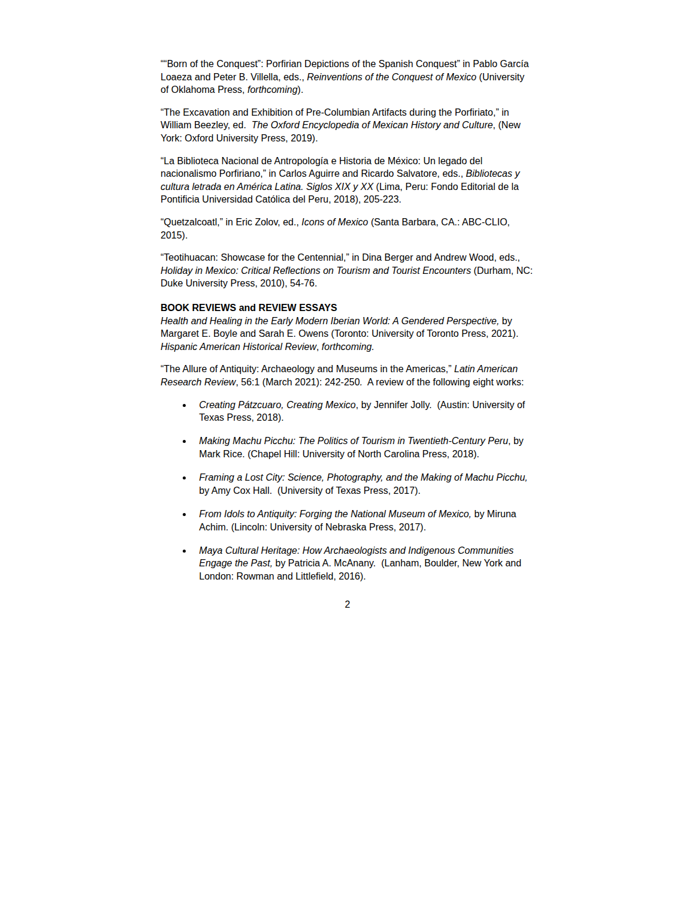““Born of the Conquest”: Porfirian Depictions of the Spanish Conquest” in Pablo García Loaeza and Peter B. Villella, eds., Reinventions of the Conquest of Mexico (University of Oklahoma Press, forthcoming).
“The Excavation and Exhibition of Pre-Columbian Artifacts during the Porfiriato,” in William Beezley, ed. The Oxford Encyclopedia of Mexican History and Culture, (New York: Oxford University Press, 2019).
“La Biblioteca Nacional de Antropología e Historia de México: Un legado del nacionalismo Porfiriano,” in Carlos Aguirre and Ricardo Salvatore, eds., Bibliotecas y cultura letrada en América Latina. Siglos XIX y XX (Lima, Peru: Fondo Editorial de la Pontificia Universidad Católica del Peru, 2018), 205-223.
“Quetzalcoatl,” in Eric Zolov, ed., Icons of Mexico (Santa Barbara, CA.: ABC-CLIO, 2015).
“Teotihuacan: Showcase for the Centennial,” in Dina Berger and Andrew Wood, eds., Holiday in Mexico: Critical Reflections on Tourism and Tourist Encounters (Durham, NC: Duke University Press, 2010), 54-76.
BOOK REVIEWS and REVIEW ESSAYS
Health and Healing in the Early Modern Iberian World: A Gendered Perspective, by Margaret E. Boyle and Sarah E. Owens (Toronto: University of Toronto Press, 2021). Hispanic American Historical Review, forthcoming.
“The Allure of Antiquity: Archaeology and Museums in the Americas,” Latin American Research Review, 56:1 (March 2021): 242-250. A review of the following eight works:
Creating Pátzcuaro, Creating Mexico, by Jennifer Jolly. (Austin: University of Texas Press, 2018).
Making Machu Picchu: The Politics of Tourism in Twentieth-Century Peru, by Mark Rice. (Chapel Hill: University of North Carolina Press, 2018).
Framing a Lost City: Science, Photography, and the Making of Machu Picchu, by Amy Cox Hall. (University of Texas Press, 2017).
From Idols to Antiquity: Forging the National Museum of Mexico, by Miruna Achim. (Lincoln: University of Nebraska Press, 2017).
Maya Cultural Heritage: How Archaeologists and Indigenous Communities Engage the Past, by Patricia A. McAnany. (Lanham, Boulder, New York and London: Rowman and Littlefield, 2016).
2